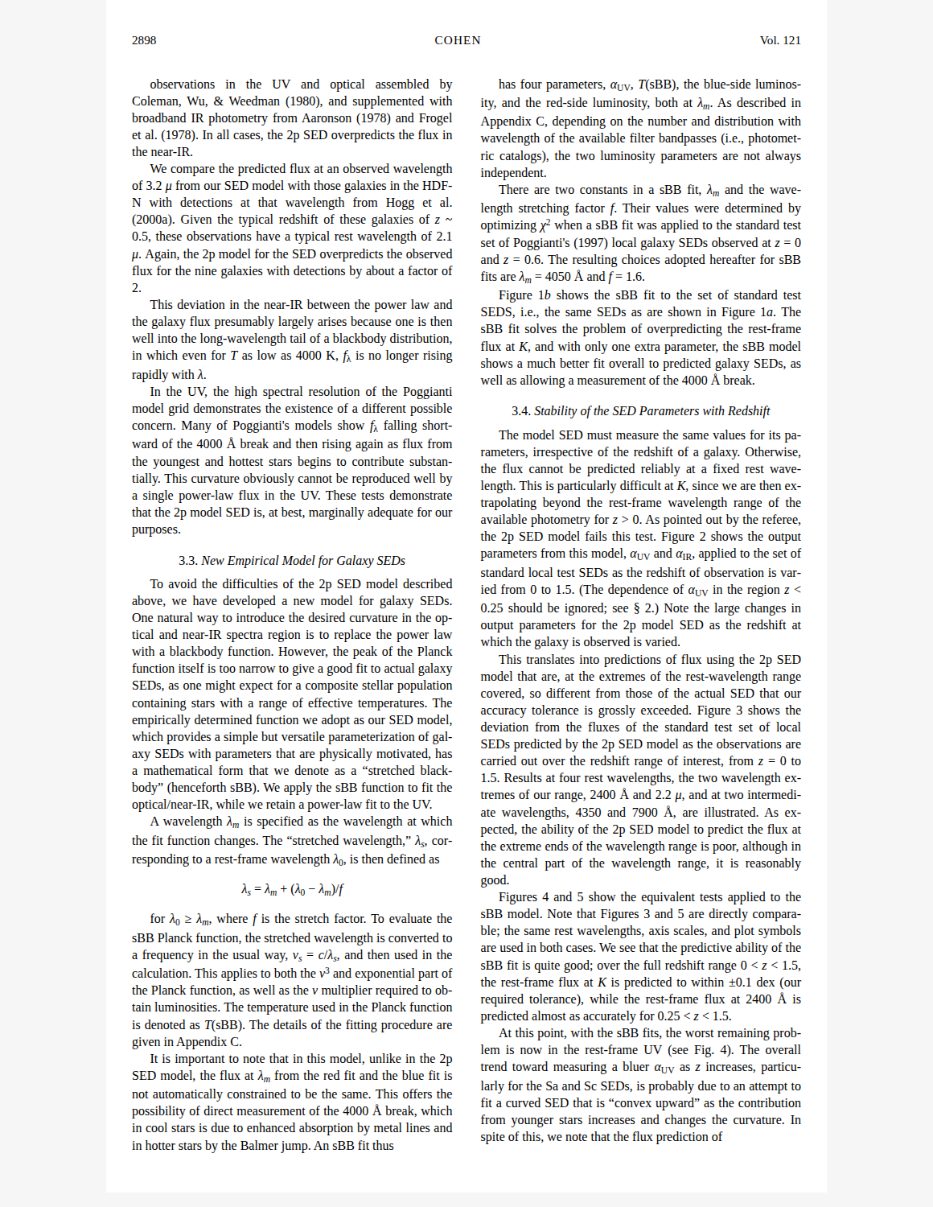2898 COHEN Vol. 121
observations in the UV and optical assembled by Coleman, Wu, & Weedman (1980), and supplemented with broadband IR photometry from Aaronson (1978) and Frogel et al. (1978). In all cases, the 2p SED overpredicts the flux in the near-IR.
We compare the predicted flux at an observed wavelength of 3.2 μ from our SED model with those galaxies in the HDF-N with detections at that wavelength from Hogg et al. (2000a). Given the typical redshift of these galaxies of z ~ 0.5, these observations have a typical rest wavelength of 2.1 μ. Again, the 2p model for the SED overpredicts the observed flux for the nine galaxies with detections by about a factor of 2.
This deviation in the near-IR between the power law and the galaxy flux presumably largely arises because one is then well into the long-wavelength tail of a blackbody distribution, in which even for T as low as 4000 K, fλ is no longer rising rapidly with λ.
In the UV, the high spectral resolution of the Poggianti model grid demonstrates the existence of a different possible concern. Many of Poggianti's models show fλ falling shortward of the 4000 Å break and then rising again as flux from the youngest and hottest stars begins to contribute substantially. This curvature obviously cannot be reproduced well by a single power-law flux in the UV. These tests demonstrate that the 2p model SED is, at best, marginally adequate for our purposes.
3.3. New Empirical Model for Galaxy SEDs
To avoid the difficulties of the 2p SED model described above, we have developed a new model for galaxy SEDs. One natural way to introduce the desired curvature in the optical and near-IR spectra region is to replace the power law with a blackbody function. However, the peak of the Planck function itself is too narrow to give a good fit to actual galaxy SEDs, as one might expect for a composite stellar population containing stars with a range of effective temperatures. The empirically determined function we adopt as our SED model, which provides a simple but versatile parameterization of galaxy SEDs with parameters that are physically motivated, has a mathematical form that we denote as a “stretched blackbody” (henceforth sBB). We apply the sBB function to fit the optical/near-IR, while we retain a power-law fit to the UV.
A wavelength λm is specified as the wavelength at which the fit function changes. The “stretched wavelength,” λs, corresponding to a rest-frame wavelength λ0, is then defined as
λs = λm + (λ0 − λm)/f
for λ0 ≥ λm, where f is the stretch factor. To evaluate the sBB Planck function, the stretched wavelength is converted to a frequency in the usual way, vs = c/λs, and then used in the calculation. This applies to both the v3 and exponential part of the Planck function, as well as the v multiplier required to obtain luminosities. The temperature used in the Planck function is denoted as T(sBB). The details of the fitting procedure are given in Appendix C.
It is important to note that in this model, unlike in the 2p SED model, the flux at λm from the red fit and the blue fit is not automatically constrained to be the same. This offers the possibility of direct measurement of the 4000 Å break, which in cool stars is due to enhanced absorption by metal lines and in hotter stars by the Balmer jump. An sBB fit thus
has four parameters, αUV, T(sBB), the blue-side luminosity, and the red-side luminosity, both at λm. As described in Appendix C, depending on the number and distribution with wavelength of the available filter bandpasses (i.e., photometric catalogs), the two luminosity parameters are not always independent.
There are two constants in a sBB fit, λm and the wavelength stretching factor f. Their values were determined by optimizing χ2 when a sBB fit was applied to the standard test set of Poggianti's (1997) local galaxy SEDs observed at z = 0 and z = 0.6. The resulting choices adopted hereafter for sBB fits are λm = 4050 Å and f = 1.6.
Figure 1b shows the sBB fit to the set of standard test SEDS, i.e., the same SEDs as are shown in Figure 1a. The sBB fit solves the problem of overpredicting the rest-frame flux at K, and with only one extra parameter, the sBB model shows a much better fit overall to predicted galaxy SEDs, as well as allowing a measurement of the 4000 Å break.
3.4. Stability of the SED Parameters with Redshift
The model SED must measure the same values for its parameters, irrespective of the redshift of a galaxy. Otherwise, the flux cannot be predicted reliably at a fixed rest wavelength. This is particularly difficult at K, since we are then extrapolating beyond the rest-frame wavelength range of the available photometry for z > 0. As pointed out by the referee, the 2p SED model fails this test. Figure 2 shows the output parameters from this model, αUV and αIR, applied to the set of standard local test SEDs as the redshift of observation is varied from 0 to 1.5. (The dependence of αUV in the region z < 0.25 should be ignored; see § 2.) Note the large changes in output parameters for the 2p model SED as the redshift at which the galaxy is observed is varied.
This translates into predictions of flux using the 2p SED model that are, at the extremes of the rest-wavelength range covered, so different from those of the actual SED that our accuracy tolerance is grossly exceeded. Figure 3 shows the deviation from the fluxes of the standard test set of local SEDs predicted by the 2p SED model as the observations are carried out over the redshift range of interest, from z = 0 to 1.5. Results at four rest wavelengths, the two wavelength extremes of our range, 2400 Å and 2.2 μ, and at two intermediate wavelengths, 4350 and 7900 Å, are illustrated. As expected, the ability of the 2p SED model to predict the flux at the extreme ends of the wavelength range is poor, although in the central part of the wavelength range, it is reasonably good.
Figures 4 and 5 show the equivalent tests applied to the sBB model. Note that Figures 3 and 5 are directly comparable; the same rest wavelengths, axis scales, and plot symbols are used in both cases. We see that the predictive ability of the sBB fit is quite good; over the full redshift range 0 < z < 1.5, the rest-frame flux at K is predicted to within ±0.1 dex (our required tolerance), while the rest-frame flux at 2400 Å is predicted almost as accurately for 0.25 < z < 1.5.
At this point, with the sBB fits, the worst remaining problem is now in the rest-frame UV (see Fig. 4). The overall trend toward measuring a bluer αUV as z increases, particularly for the Sa and Sc SEDs, is probably due to an attempt to fit a curved SED that is “convex upward” as the contribution from younger stars increases and changes the curvature. In spite of this, we note that the flux prediction of